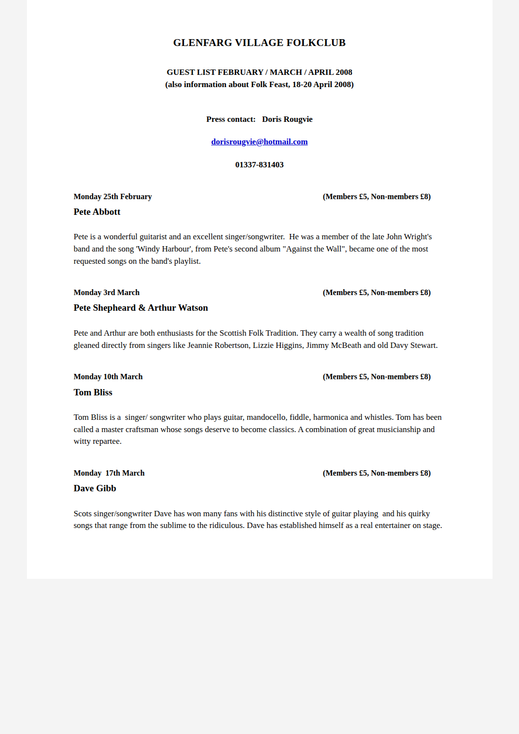GLENFARG VILLAGE FOLKCLUB
GUEST LIST FEBRUARY / MARCH / APRIL 2008
(also information about Folk Feast, 18-20 April 2008)
Press contact: Doris Rougvie
dorisrougvie@hotmail.com
01337-831403
Monday 25th February (Members £5, Non-members £8)
Pete Abbott
Pete is a wonderful guitarist and an excellent singer/songwriter. He was a member of the late John Wright's band and the song 'Windy Harbour', from Pete's second album "Against the Wall", became one of the most requested songs on the band's playlist.
Monday 3rd March (Members £5, Non-members £8)
Pete Shepheard & Arthur Watson
Pete and Arthur are both enthusiasts for the Scottish Folk Tradition. They carry a wealth of song tradition gleaned directly from singers like Jeannie Robertson, Lizzie Higgins, Jimmy McBeath and old Davy Stewart.
Monday 10th March (Members £5, Non-members £8)
Tom Bliss
Tom Bliss is a singer/ songwriter who plays guitar, mandocello, fiddle, harmonica and whistles. Tom has been called a master craftsman whose songs deserve to become classics. A combination of great musicianship and witty repartee.
Monday 17th March (Members £5, Non-members £8)
Dave Gibb
Scots singer/songwriter Dave has won many fans with his distinctive style of guitar playing and his quirky songs that range from the sublime to the ridiculous. Dave has established himself as a real entertainer on stage.